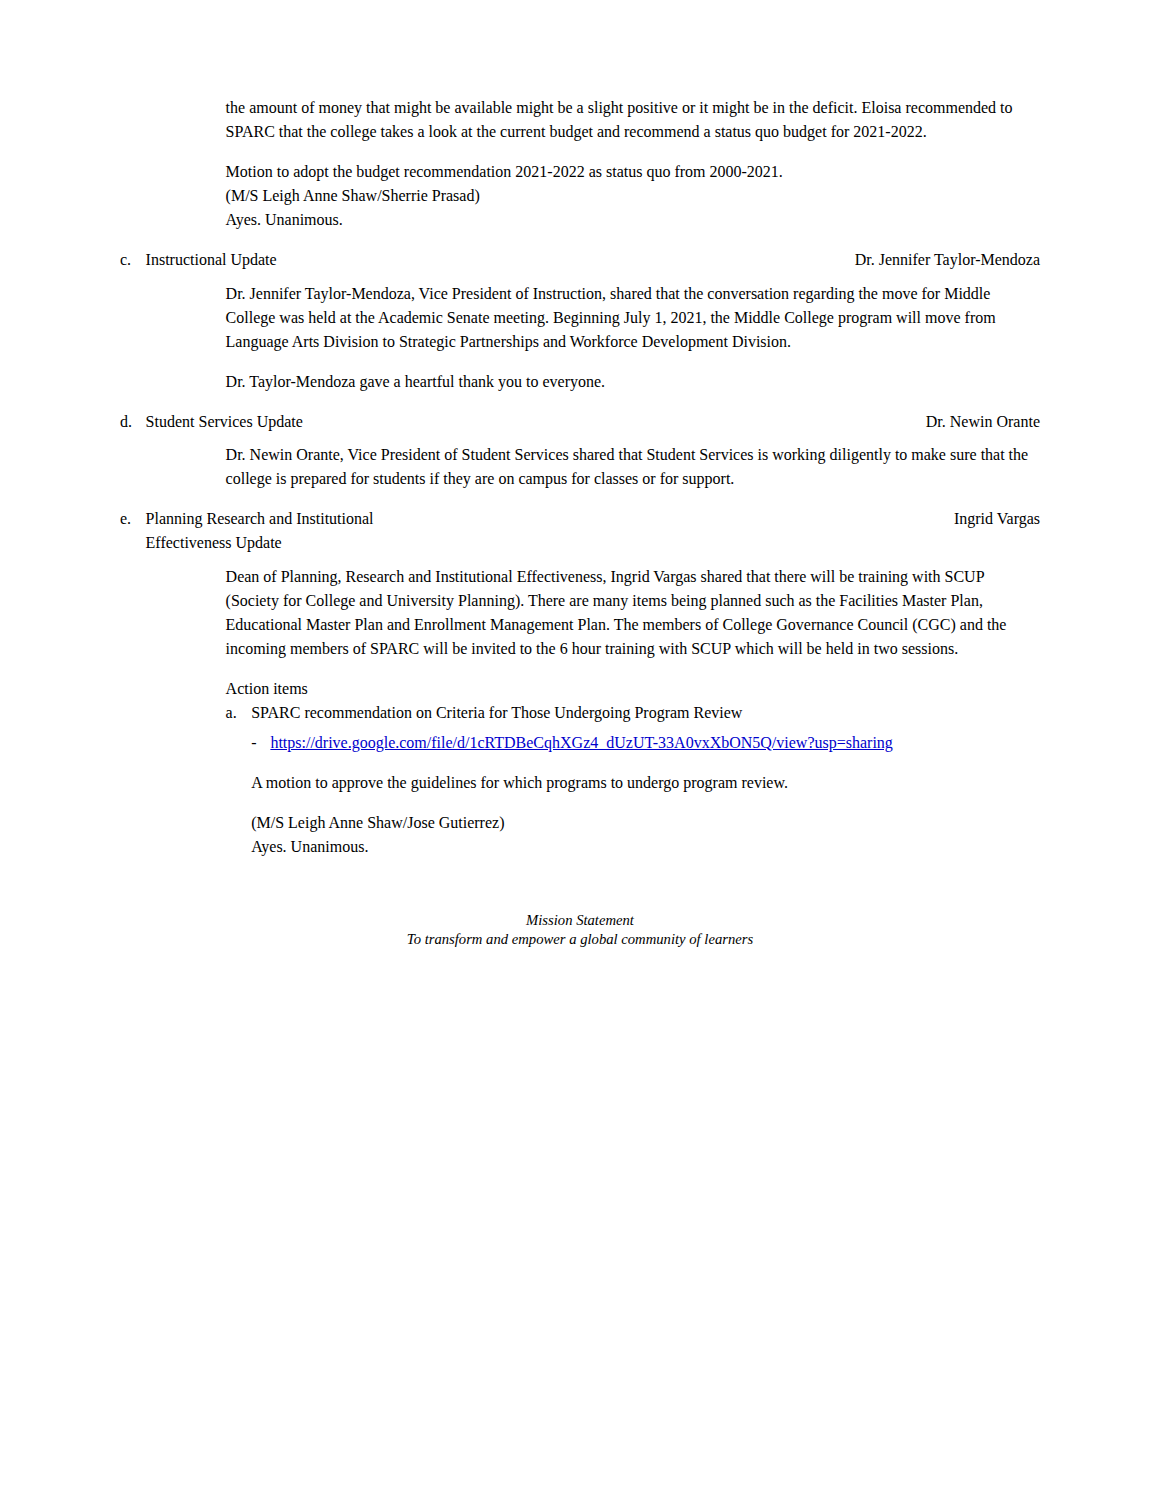the amount of money that might be available might be a slight positive or it might be in the deficit. Eloisa recommended to SPARC that the college takes a look at the current budget and recommend a status quo budget for 2021-2022.
Motion to adopt the budget recommendation 2021-2022 as status quo from 2000-2021.
(M/S Leigh Anne Shaw/Sherrie Prasad)
Ayes. Unanimous.
c.
Instructional Update
Dr. Jennifer Taylor-Mendoza
Dr. Jennifer Taylor-Mendoza, Vice President of Instruction, shared that the conversation regarding the move for Middle College was held at the Academic Senate meeting. Beginning July 1, 2021, the Middle College program will move from Language Arts Division to Strategic Partnerships and Workforce Development Division.
Dr. Taylor-Mendoza gave a heartful thank you to everyone.
d.
Student Services Update
Dr. Newin Orante
Dr. Newin Orante, Vice President of Student Services shared that Student Services is working diligently to make sure that the college is prepared for students if they are on campus for classes or for support.
e.
Planning Research and Institutional
Effectiveness Update
Ingrid Vargas
Dean of Planning, Research and Institutional Effectiveness, Ingrid Vargas shared that there will be training with SCUP (Society for College and University Planning). There are many items being planned such as the Facilities Master Plan, Educational Master Plan and Enrollment Management Plan. The members of College Governance Council (CGC) and the incoming members of SPARC will be invited to the 6 hour training with SCUP which will be held in two sessions.
Action items
a.
SPARC recommendation on Criteria for Those Undergoing Program Review
-
https://drive.google.com/file/d/1cRTDBeCqhXGz4_dUzUT-33A0vxXbON5Q/view?usp=sharing
A motion to approve the guidelines for which programs to undergo program review.
(M/S Leigh Anne Shaw/Jose Gutierrez)
Ayes. Unanimous.
Mission Statement
To transform and empower a global community of learners